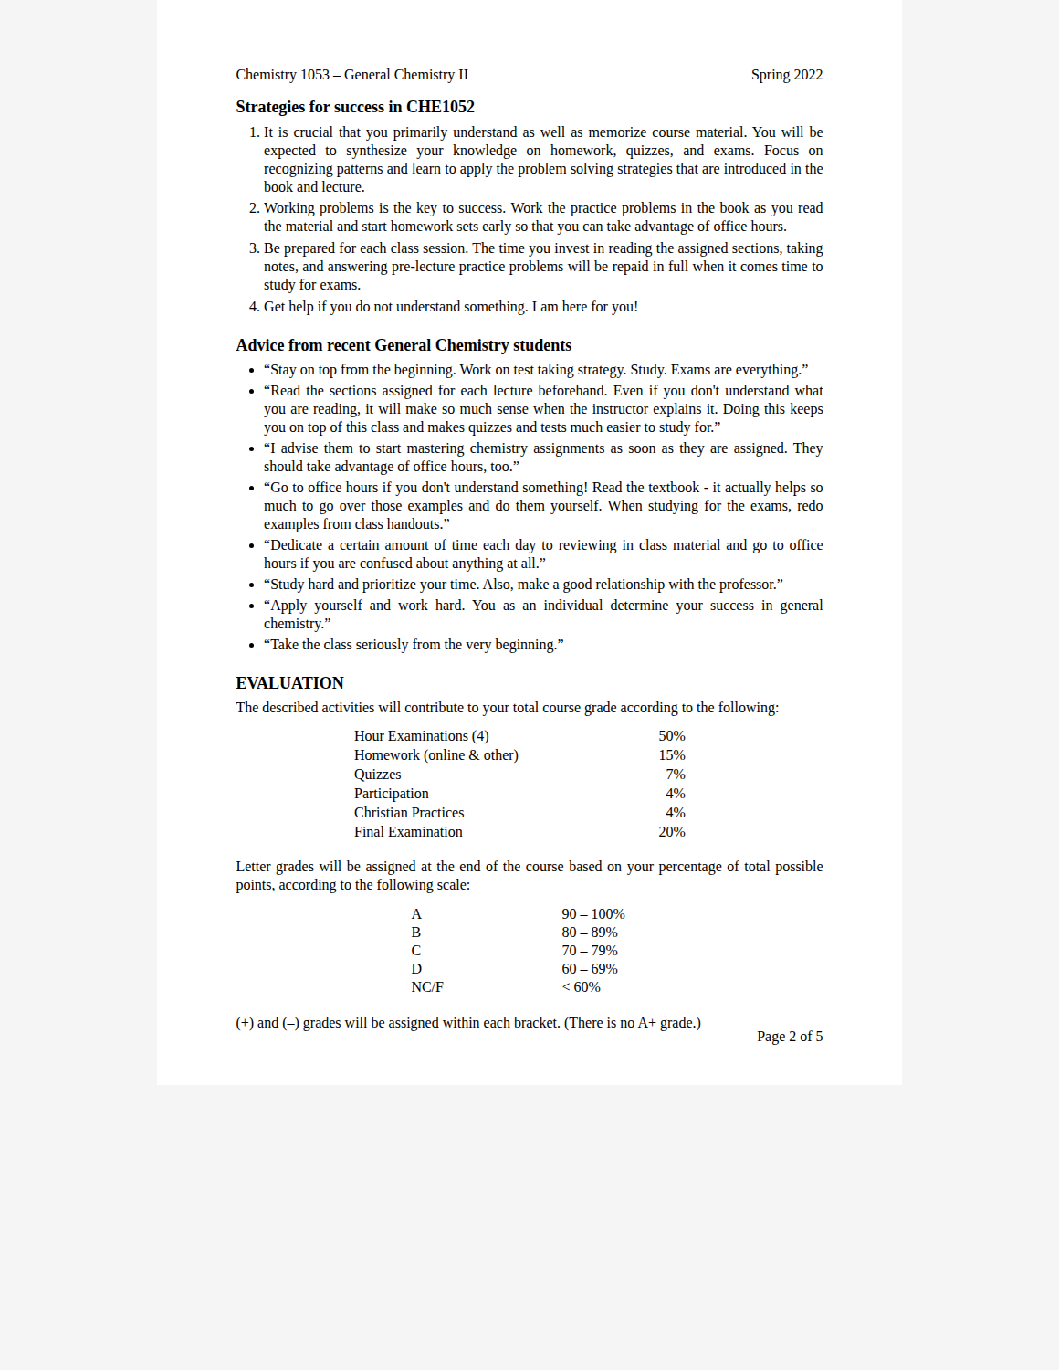Chemistry 1053 – General Chemistry II Spring 2022
Strategies for success in CHE1052
It is crucial that you primarily understand as well as memorize course material. You will be expected to synthesize your knowledge on homework, quizzes, and exams. Focus on recognizing patterns and learn to apply the problem solving strategies that are introduced in the book and lecture.
Working problems is the key to success. Work the practice problems in the book as you read the material and start homework sets early so that you can take advantage of office hours.
Be prepared for each class session. The time you invest in reading the assigned sections, taking notes, and answering pre-lecture practice problems will be repaid in full when it comes time to study for exams.
Get help if you do not understand something. I am here for you!
Advice from recent General Chemistry students
“Stay on top from the beginning. Work on test taking strategy. Study. Exams are everything.”
“Read the sections assigned for each lecture beforehand. Even if you don't understand what you are reading, it will make so much sense when the instructor explains it. Doing this keeps you on top of this class and makes quizzes and tests much easier to study for.”
“I advise them to start mastering chemistry assignments as soon as they are assigned. They should take advantage of office hours, too.”
“Go to office hours if you don't understand something! Read the textbook - it actually helps so much to go over those examples and do them yourself. When studying for the exams, redo examples from class handouts.”
“Dedicate a certain amount of time each day to reviewing in class material and go to office hours if you are confused about anything at all.”
“Study hard and prioritize your time. Also, make a good relationship with the professor.”
“Apply yourself and work hard. You as an individual determine your success in general chemistry.”
“Take the class seriously from the very beginning.”
EVALUATION
The described activities will contribute to your total course grade according to the following:
| Hour Examinations (4) | 50% |
| Homework (online & other) | 15% |
| Quizzes | 7% |
| Participation | 4% |
| Christian Practices | 4% |
| Final Examination | 20% |
Letter grades will be assigned at the end of the course based on your percentage of total possible points, according to the following scale:
| A | 90 – 100% |
| B | 80 – 89% |
| C | 70 – 79% |
| D | 60 – 69% |
| NC/F | < 60% |
(+) and (–) grades will be assigned within each bracket. (There is no A+ grade.)
Page 2 of 5